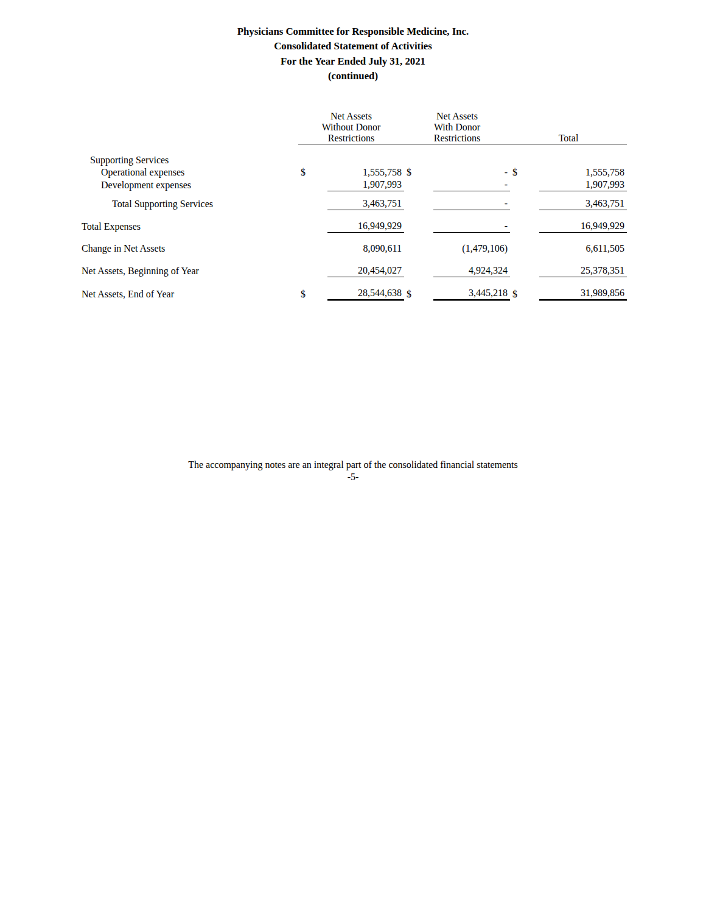Physicians Committee for Responsible Medicine, Inc.
Consolidated Statement of Activities
For the Year Ended July 31, 2021
(continued)
| | Net Assets | Net Assets | |
| --- | --- | --- | --- |
| | Without Donor | With Donor | |
| | Restrictions | Restrictions | Total |
| Supporting Services | | | | | | |
| Operational expenses | $ | 1,555,758 | $ | - | $ | 1,555,758 |
| Development expenses | | 1,907,993 | | - | | 1,907,993 |
| Total Supporting Services | | 3,463,751 | | - | | 3,463,751 |
| Total Expenses | | 16,949,929 | | - | | 16,949,929 |
| Change in Net Assets | | 8,090,611 | | (1,479,106) | | 6,611,505 |
| Net Assets, Beginning of Year | | 20,454,027 | | 4,924,324 | | 25,378,351 |
| Net Assets, End of Year | $ | 28,544,638 | $ | 3,445,218 | $ | 31,989,856 |
The accompanying notes are an integral part of the consolidated financial statements
-5-